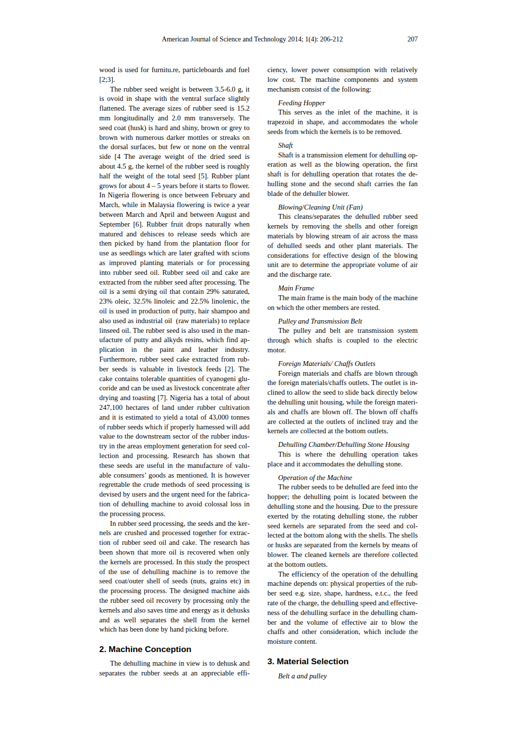American Journal of Science and Technology 2014; 1(4): 206-212
207
wood is used for furnitu.re, particleboards and fuel [2;3].
The rubber seed weight is between 3.5-6.0 g, it is ovoid in shape with the ventral surface slightly flattened. The average sizes of rubber seed is 15.2 mm longitudinally and 2.0 mm transversely. The seed coat (husk) is hard and shiny, brown or grey to brown with numerous darker mottles or streaks on the dorsal surfaces, but few or none on the ventral side [4 The average weight of the dried seed is about 4.5 g, the kernel of the rubber seed is roughly half the weight of the total seed [5]. Rubber plant grows for about 4 – 5 years before it starts to flower. In Nigeria flowering is once between February and March, while in Malaysia flowering is twice a year between March and April and between August and September [6]. Rubber fruit drops naturally when matured and dehisces to release seeds which are then picked by hand from the plantation floor for use as seedlings which are later grafted with scions as improved planting materials or for processing into rubber seed oil. Rubber seed oil and cake are extracted from the rubber seed after processing. The oil is a semi drying oil that contain 29% saturated, 23% oleic, 32.5% linoleic and 22.5% linolenic, the oil is used in production of putty, hair shampoo and also used as industrial oil (raw materials) to replace linseed oil. The rubber seed is also used in the manufacture of putty and alkyds resins, which find application in the paint and leather industry. Furthermore, rubber seed cake extracted from rubber seeds is valuable in livestock feeds [2]. The cake contains tolerable quantities of cyanogeni glucoride and can be used as livestock concentrate after drying and toasting [7]. Nigeria has a total of about 247,100 hectares of land under rubber cultivation and it is estimated to yield a total of 43,000 tonnes of rubber seeds which if properly harnessed will add value to the downstream sector of the rubber industry in the areas employment generation for seed collection and processing. Research has shown that these seeds are useful in the manufacture of valuable consumers’ goods as mentioned. It is however regrettable the crude methods of seed processing is devised by users and the urgent need for the fabrication of dehulling machine to avoid colossal loss in the processing process.
In rubber seed processing, the seeds and the kernels are crushed and processed together for extraction of rubber seed oil and cake. The research has been shown that more oil is recovered when only the kernels are processed. In this study the prospect of the use of dehulling machine is to remove the seed coat/outer shell of seeds (nuts, grains etc) in the processing process. The designed machine aids the rubber seed oil recovery by processing only the kernels and also saves time and energy as it dehusks and as well separates the shell from the kernel which has been done by hand picking before.
2. Machine Conception
The dehulling machine in view is to dehusk and separates the rubber seeds at an appreciable efficiency, lower power consumption with relatively low cost. The machine components and system mechanism consist of the following:
Feeding Hopper
This serves as the inlet of the machine, it is trapezoid in shape, and accommodates the whole seeds from which the kernels is to be removed.
Shaft
Shaft is a transmission element for dehulling operation as well as the blowing operation, the first shaft is for dehulling operation that rotates the dehulling stone and the second shaft carries the fan blade of the dehuller blower.
Blowing/Cleaning Unit (Fan)
This cleans/separates the dehulled rubber seed kernels by removing the shells and other foreign materials by blowing stream of air across the mass of dehulled seeds and other plant materials. The considerations for effective design of the blowing unit are to determine the appropriate volume of air and the discharge rate.
Main Frame
The main frame is the main body of the machine on which the other members are rested.
Pulley and Transmission Belt
The pulley and belt are transmission system through which shafts is coupled to the electric motor.
Foreign Materials/ Chaffs Outlets
Foreign materials and chaffs are blown through the foreign materials/chaffs outlets. The outlet is inclined to allow the seed to slide back directly below the dehulling unit housing, while the foreign materials and chaffs are blown off. The blown off chaffs are collected at the outlets of inclined tray and the kernels are collected at the bottom outlets.
Dehulling Chamber/Dehulling Stone Housing
This is where the dehulling operation takes place and it accommodates the dehulling stone.
Operation of the Machine
The rubber seeds to be dehulled are feed into the hopper; the dehulling point is located between the dehulling stone and the housing. Due to the pressure exerted by the rotating dehulling stone, the rubber seed kernels are separated from the seed and collected at the bottom along with the shells. The shells or husks are separated from the kernels by means of blower. The cleaned kernels are therefore collected at the bottom outlets.
The efficiency of the operation of the dehulling machine depends on: physical properties of the rubber seed e.g. size, shape, hardness, e.t.c., the feed rate of the charge, the dehulling speed and effectiveness of the dehulling surface in the dehulling chamber and the volume of effective air to blow the chaffs and other consideration, which include the moisture content.
3. Material Selection
Belt a and pulley